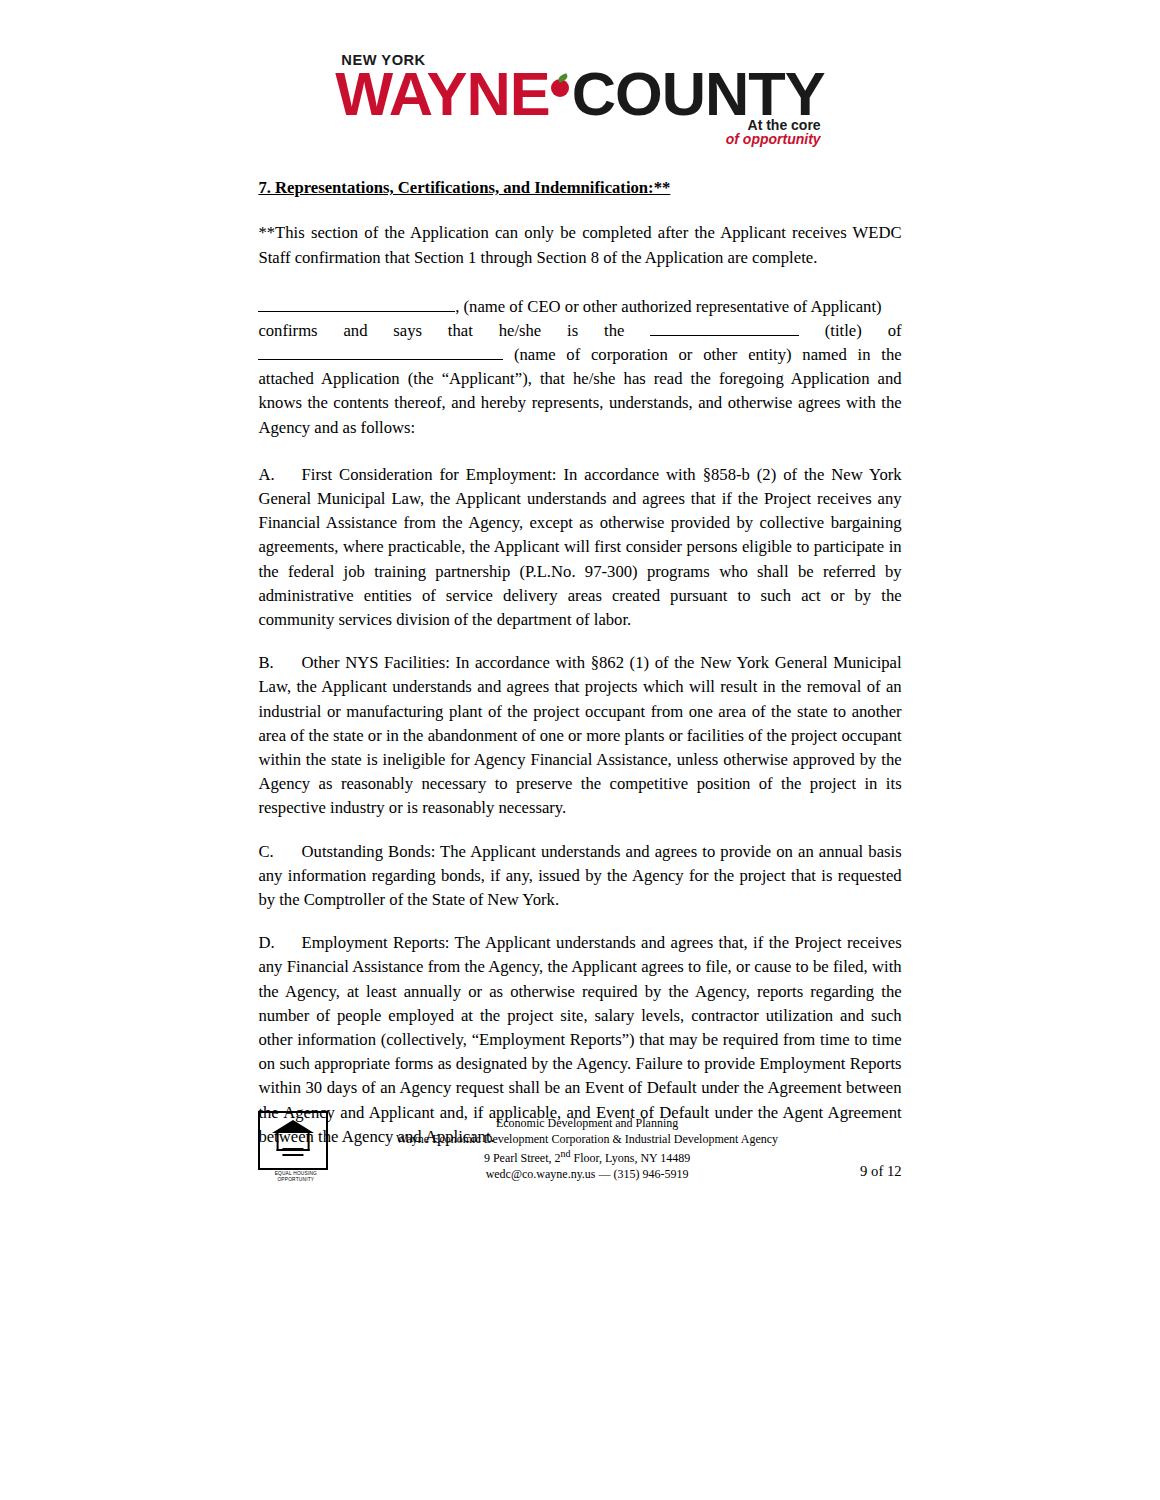NEW YORK
WAYNE COUNTY
At the core
of opportunity
7. Representations, Certifications, and Indemnification:**
**This section of the Application can only be completed after the Applicant receives WEDC Staff confirmation that Section 1 through Section 8 of the Application are complete.
, (name of CEO or other authorized representative of Applicant)
confirms and says that he/she is the (title) of
(name of corporation or other entity) named in the attached Application (the “Applicant”), that he/she has read the foregoing Application and knows the contents thereof, and hereby represents, understands, and otherwise agrees with the Agency and as follows:
A. First Consideration for Employment: In accordance with §858-b (2) of the New York General Municipal Law, the Applicant understands and agrees that if the Project receives any Financial Assistance from the Agency, except as otherwise provided by collective bargaining agreements, where practicable, the Applicant will first consider persons eligible to participate in the federal job training partnership (P.L.No. 97-300) programs who shall be referred by administrative entities of service delivery areas created pursuant to such act or by the community services division of the department of labor.
B. Other NYS Facilities: In accordance with §862 (1) of the New York General Municipal Law, the Applicant understands and agrees that projects which will result in the removal of an industrial or manufacturing plant of the project occupant from one area of the state to another area of the state or in the abandonment of one or more plants or facilities of the project occupant within the state is ineligible for Agency Financial Assistance, unless otherwise approved by the Agency as reasonably necessary to preserve the competitive position of the project in its respective industry or is reasonably necessary.
C. Outstanding Bonds: The Applicant understands and agrees to provide on an annual basis any information regarding bonds, if any, issued by the Agency for the project that is requested by the Comptroller of the State of New York.
D. Employment Reports: The Applicant understands and agrees that, if the Project receives any Financial Assistance from the Agency, the Applicant agrees to file, or cause to be filed, with the Agency, at least annually or as otherwise required by the Agency, reports regarding the number of people employed at the project site, salary levels, contractor utilization and such other information (collectively, “Employment Reports”) that may be required from time to time on such appropriate forms as designated by the Agency. Failure to provide Employment Reports within 30 days of an Agency request shall be an Event of Default under the Agreement between the Agency and Applicant and, if applicable, and Event of Default under the Agent Agreement between the Agency and Applicant.
EQUAL HOUSING
OPPORTUNITY
Economic Development and Planning
Wayne Economic Development Corporation & Industrial Development Agency
9 Pearl Street, 2nd Floor, Lyons, NY 14489
wedc@co.wayne.ny.us — (315) 946-5919
9 of 12